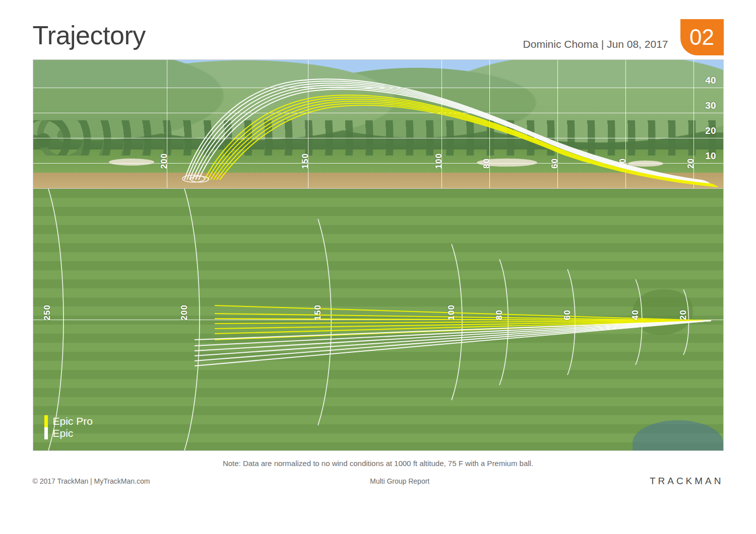Trajectory
Dominic Choma | Jun 08, 2017
02
200
150
100
80
60
40
20
40
30
20
10
250
200
150
100
80
60
40
20
Epic Pro
Epic
Note: Data are normalized to no wind conditions at 1000 ft altitude, 75 F with a Premium ball.
© 2017 TrackMan | MyTrackMan.com
Multi Group Report
TRACKMAN